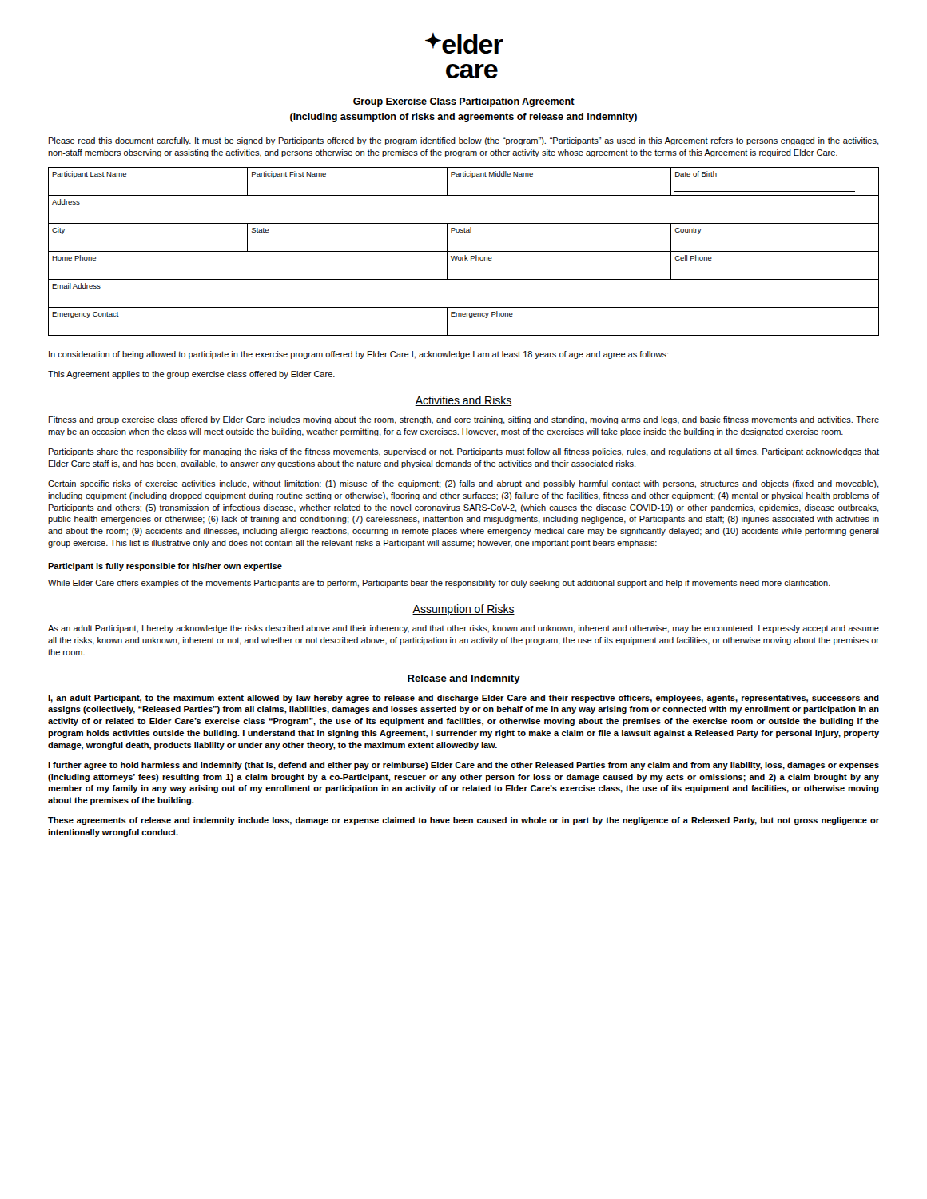✦elder
care
Group Exercise Class Participation Agreement
(Including assumption of risks and agreements of release and indemnity)
Please read this document carefully. It must be signed by Participants offered by the program identified below (the “program”). “Participants” as used in this Agreement refers to persons engaged in the activities, non-staff members observing or assisting the activities, and persons otherwise on the premises of the program or other activity site whose agreement to the terms of this Agreement is required Elder Care.
| Participant Last Name | Participant First Name | Participant Middle Name | Date of Birth |
| Address |
| City | State | Postal | Country |
| Home Phone | Work Phone | Cell Phone |
| Email Address |
| Emergency Contact | Emergency Phone |
In consideration of being allowed to participate in the exercise program offered by Elder Care I, acknowledge I am at least 18 years of age and agree as follows:
This Agreement applies to the group exercise class offered by Elder Care.
Activities and Risks
Fitness and group exercise class offered by Elder Care includes moving about the room, strength, and core training, sitting and standing, moving arms and legs, and basic fitness movements and activities. There may be an occasion when the class will meet outside the building, weather permitting, for a few exercises. However, most of the exercises will take place inside the building in the designated exercise room.
Participants share the responsibility for managing the risks of the fitness movements, supervised or not. Participants must follow all fitness policies, rules, and regulations at all times. Participant acknowledges that Elder Care staff is, and has been, available, to answer any questions about the nature and physical demands of the activities and their associated risks.
Certain specific risks of exercise activities include, without limitation: (1) misuse of the equipment; (2) falls and abrupt and possibly harmful contact with persons, structures and objects (fixed and moveable), including equipment (including dropped equipment during routine setting or otherwise), flooring and other surfaces; (3) failure of the facilities, fitness and other equipment; (4) mental or physical health problems of Participants and others; (5) transmission of infectious disease, whether related to the novel coronavirus SARS-CoV-2, (which causes the disease COVID-19) or other pandemics, epidemics, disease outbreaks, public health emergencies or otherwise; (6) lack of training and conditioning; (7) carelessness, inattention and misjudgments, including negligence, of Participants and staff; (8) injuries associated with activities in and about the room; (9) accidents and illnesses, including allergic reactions, occurring in remote places where emergency medical care may be significantly delayed; and (10) accidents while performing general group exercise. This list is illustrative only and does not contain all the relevant risks a Participant will assume; however, one important point bears emphasis:
Participant is fully responsible for his/her own expertise
While Elder Care offers examples of the movements Participants are to perform, Participants bear the responsibility for duly seeking out additional support and help if movements need more clarification.
Assumption of Risks
As an adult Participant, I hereby acknowledge the risks described above and their inherency, and that other risks, known and unknown, inherent and otherwise, may be encountered. I expressly accept and assume all the risks, known and unknown, inherent or not, and whether or not described above, of participation in an activity of the program, the use of its equipment and facilities, or otherwise moving about the premises or the room.
Release and Indemnity
I, an adult Participant, to the maximum extent allowed by law hereby agree to release and discharge Elder Care and their respective officers, employees, agents, representatives, successors and assigns (collectively, “Released Parties”) from all claims, liabilities, damages and losses asserted by or on behalf of me in any way arising from or connected with my enrollment or participation in an activity of or related to Elder Care’s exercise class “Program”, the use of its equipment and facilities, or otherwise moving about the premises of the exercise room or outside the building if the program holds activities outside the building. I understand that in signing this Agreement, I surrender my right to make a claim or file a lawsuit against a Released Party for personal injury, property damage, wrongful death, products liability or under any other theory, to the maximum extent allowedby law.
I further agree to hold harmless and indemnify (that is, defend and either pay or reimburse) Elder Care and the other Released Parties from any claim and from any liability, loss, damages or expenses (including attorneys’ fees) resulting from 1) a claim brought by a co-Participant, rescuer or any other person for loss or damage caused by my acts or omissions; and 2) a claim brought by any member of my family in any way arising out of my enrollment or participation in an activity of or related to Elder Care’s exercise class, the use of its equipment and facilities, or otherwise moving about the premises of the building.
These agreements of release and indemnity include loss, damage or expense claimed to have been caused in whole or in part by the negligence of a Released Party, but not gross negligence or intentionally wrongful conduct.